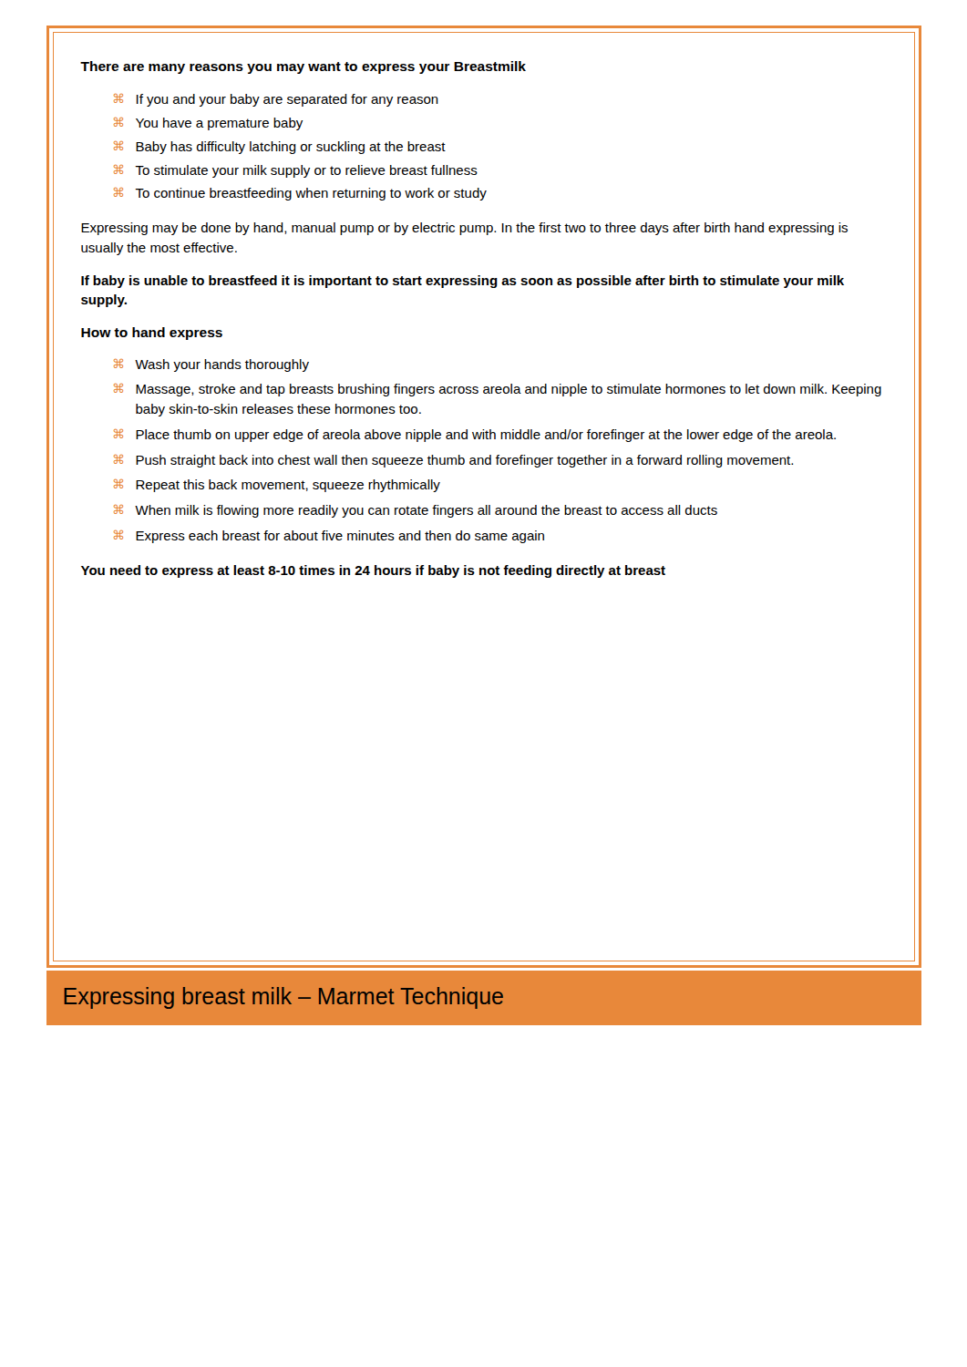There are many reasons you may want to express your Breastmilk
If you and your baby are separated for any reason
You have a premature baby
Baby has difficulty latching or suckling at the breast
To stimulate your milk supply or to relieve breast fullness
To continue breastfeeding when returning to work or study
Expressing may be done by hand, manual pump or by electric pump. In the first two to three days after birth hand expressing is usually the most effective.
If baby is unable to breastfeed it is important to start expressing as soon as possible after birth to stimulate your milk supply.
How to hand express
Wash your hands thoroughly
Massage, stroke and tap breasts brushing fingers across areola and nipple to stimulate hormones to let down milk. Keeping baby skin-to-skin releases these hormones too.
Place thumb on upper edge of areola above nipple and with middle and/or forefinger at the lower edge of the areola.
Push straight back into chest wall then squeeze thumb and forefinger together in a forward rolling movement.
Repeat this back movement, squeeze rhythmically
When milk is flowing more readily you can rotate fingers all around the breast to access all ducts
Express each breast for about five minutes and then do same again
You need to express at least 8-10 times in 24 hours if baby is not feeding directly at breast
Expressing breast milk – Marmet Technique